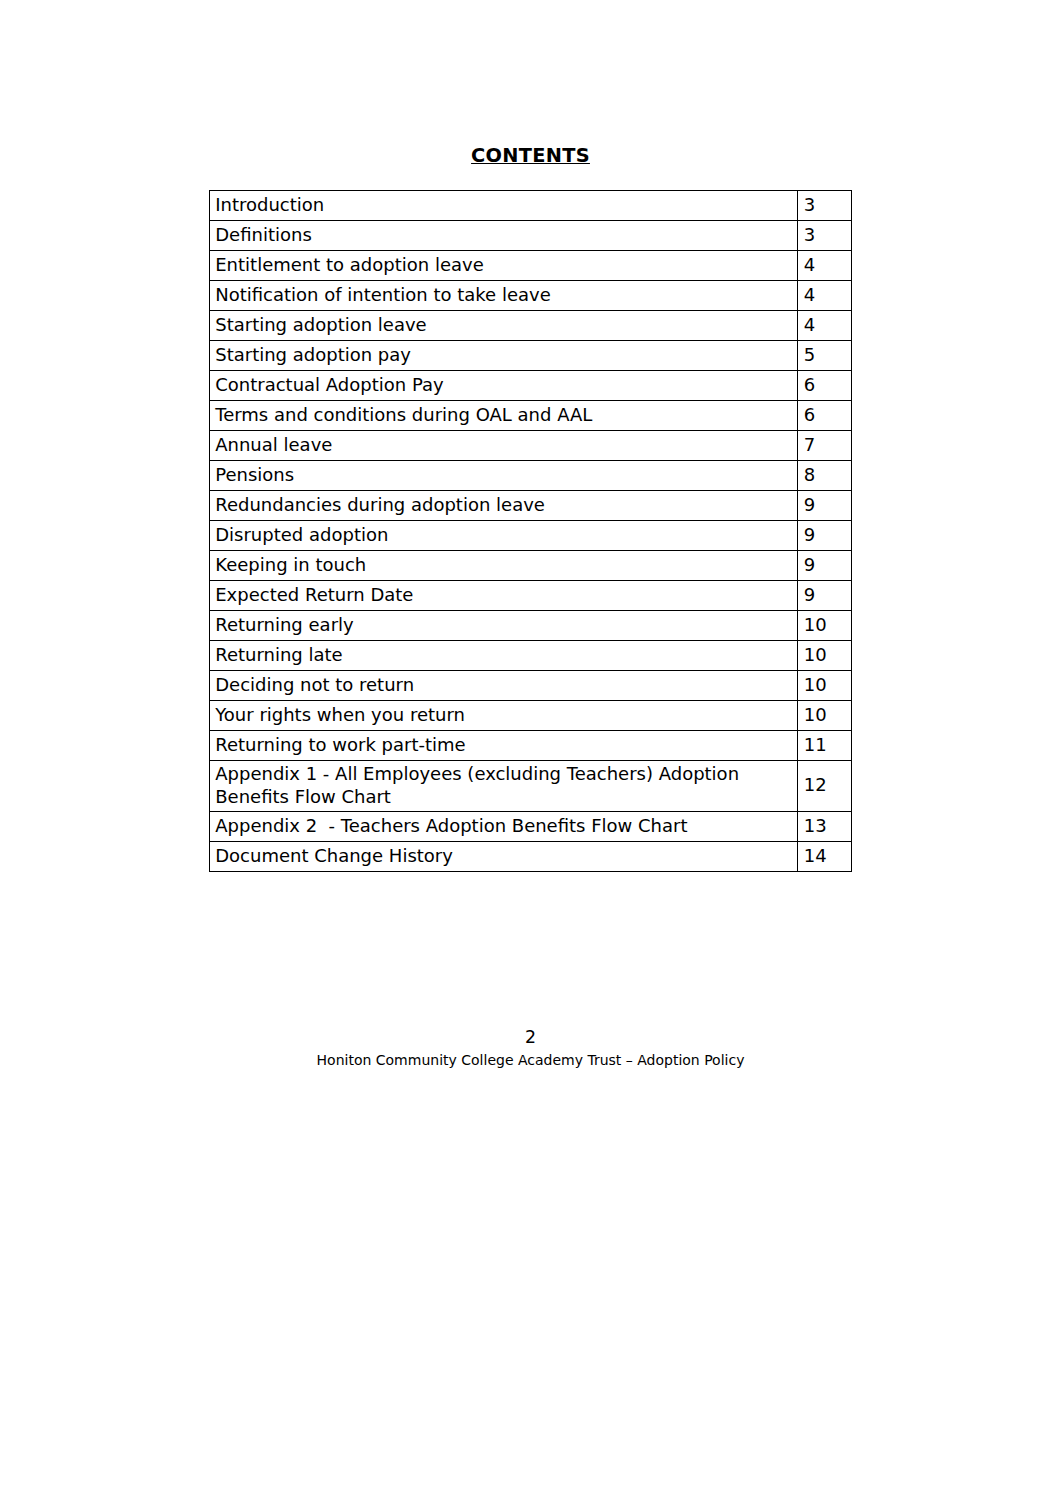CONTENTS
| Introduction | 3 |
| Definitions | 3 |
| Entitlement to adoption leave | 4 |
| Notification of intention to take leave | 4 |
| Starting adoption leave | 4 |
| Starting adoption pay | 5 |
| Contractual Adoption Pay | 6 |
| Terms and conditions during OAL and AAL | 6 |
| Annual leave | 7 |
| Pensions | 8 |
| Redundancies during adoption leave | 9 |
| Disrupted adoption | 9 |
| Keeping in touch | 9 |
| Expected Return Date | 9 |
| Returning early | 10 |
| Returning late | 10 |
| Deciding not to return | 10 |
| Your rights when you return | 10 |
| Returning to work part-time | 11 |
| Appendix 1 - All Employees (excluding Teachers) Adoption Benefits Flow Chart | 12 |
| Appendix 2 - Teachers Adoption Benefits Flow Chart | 13 |
| Document Change History | 14 |
2
Honiton Community College Academy Trust – Adoption Policy